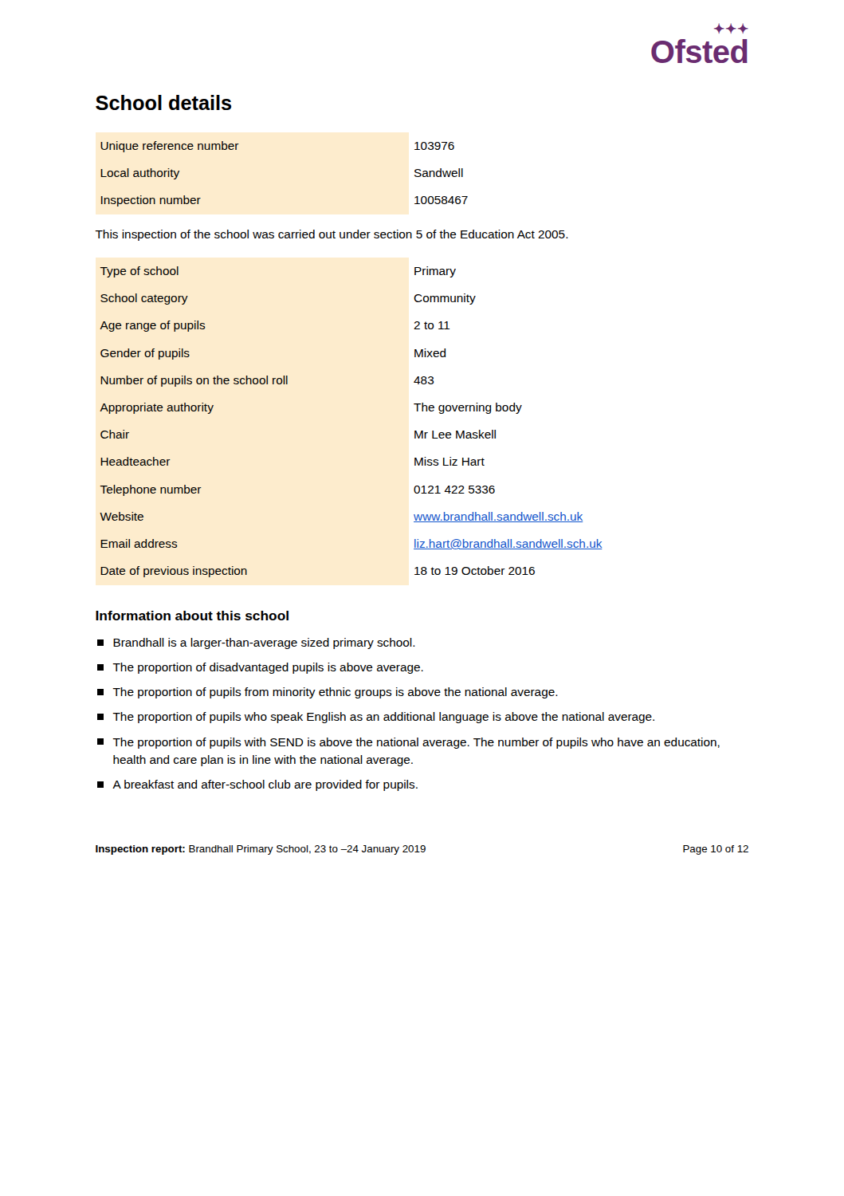✦✦✦
Ofsted
School details
| Unique reference number | 103976 |
| Local authority | Sandwell |
| Inspection number | 10058467 |
This inspection of the school was carried out under section 5 of the Education Act 2005.
| Type of school | Primary |
| School category | Community |
| Age range of pupils | 2 to 11 |
| Gender of pupils | Mixed |
| Number of pupils on the school roll | 483 |
| Appropriate authority | The governing body |
| Chair | Mr Lee Maskell |
| Headteacher | Miss Liz Hart |
| Telephone number | 0121 422 5336 |
| Website | www.brandhall.sandwell.sch.uk |
| Email address | liz.hart@brandhall.sandwell.sch.uk |
| Date of previous inspection | 18 to 19 October 2016 |
Information about this school
Brandhall is a larger-than-average sized primary school.
The proportion of disadvantaged pupils is above average.
The proportion of pupils from minority ethnic groups is above the national average.
The proportion of pupils who speak English as an additional language is above the national average.
The proportion of pupils with SEND is above the national average. The number of pupils who have an education, health and care plan is in line with the national average.
A breakfast and after-school club are provided for pupils.
Inspection report: Brandhall Primary School, 23 to –24 January 2019
Page 10 of 12